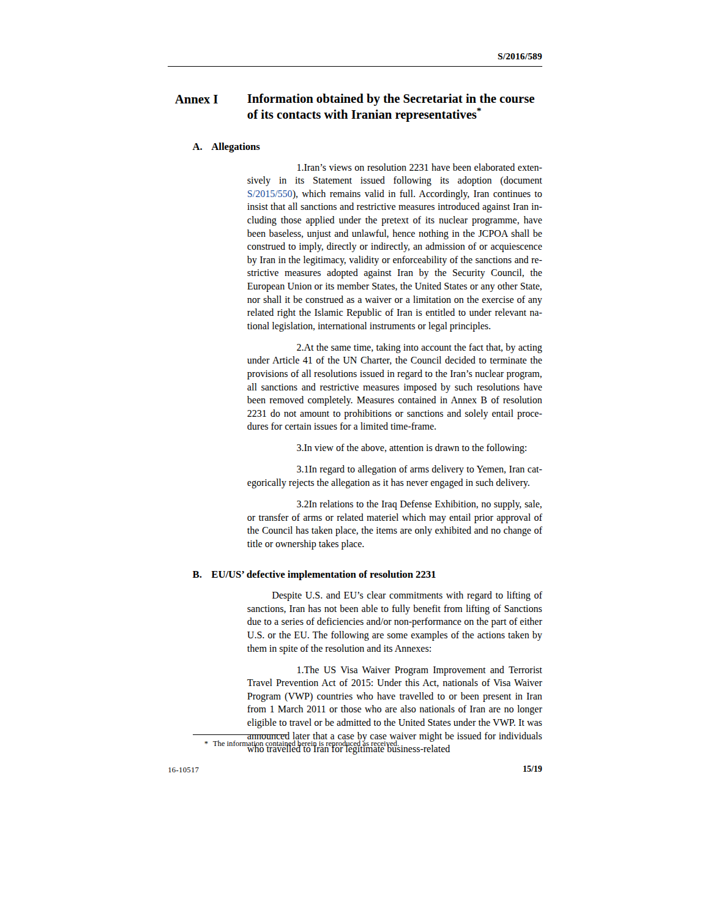S/2016/589
Annex I
Information obtained by the Secretariat in the course of its contacts with Iranian representatives*
A.
Allegations
1. Iran’s views on resolution 2231 have been elaborated extensively in its Statement issued following its adoption (document S/2015/550), which remains valid in full. Accordingly, Iran continues to insist that all sanctions and restrictive measures introduced against Iran including those applied under the pretext of its nuclear programme, have been baseless, unjust and unlawful, hence nothing in the JCPOA shall be construed to imply, directly or indirectly, an admission of or acquiescence by Iran in the legitimacy, validity or enforceability of the sanctions and restrictive measures adopted against Iran by the Security Council, the European Union or its member States, the United States or any other State, nor shall it be construed as a waiver or a limitation on the exercise of any related right the Islamic Republic of Iran is entitled to under relevant national legislation, international instruments or legal principles.
2. At the same time, taking into account the fact that, by acting under Article 41 of the UN Charter, the Council decided to terminate the provisions of all resolutions issued in regard to the Iran’s nuclear program, all sanctions and restrictive measures imposed by such resolutions have been removed completely. Measures contained in Annex B of resolution 2231 do not amount to prohibitions or sanctions and solely entail procedures for certain issues for a limited time-frame.
3. In view of the above, attention is drawn to the following:
3.1 In regard to allegation of arms delivery to Yemen, Iran categorically rejects the allegation as it has never engaged in such delivery.
3.2 In relations to the Iraq Defense Exhibition, no supply, sale, or transfer of arms or related materiel which may entail prior approval of the Council has taken place, the items are only exhibited and no change of title or ownership takes place.
B.
EU/US’ defective implementation of resolution 2231
Despite U.S. and EU’s clear commitments with regard to lifting of sanctions, Iran has not been able to fully benefit from lifting of Sanctions due to a series of deficiencies and/or non-performance on the part of either U.S. or the EU. The following are some examples of the actions taken by them in spite of the resolution and its Annexes:
1. The US Visa Waiver Program Improvement and Terrorist Travel Prevention Act of 2015: Under this Act, nationals of Visa Waiver Program (VWP) countries who have travelled to or been present in Iran from 1 March 2011 or those who are also nationals of Iran are no longer eligible to travel or be admitted to the United States under the VWP. It was announced later that a case by case waiver might be issued for individuals who travelled to Iran for legitimate business-related
*The information contained herein is reproduced as received.
16-10517
15/19